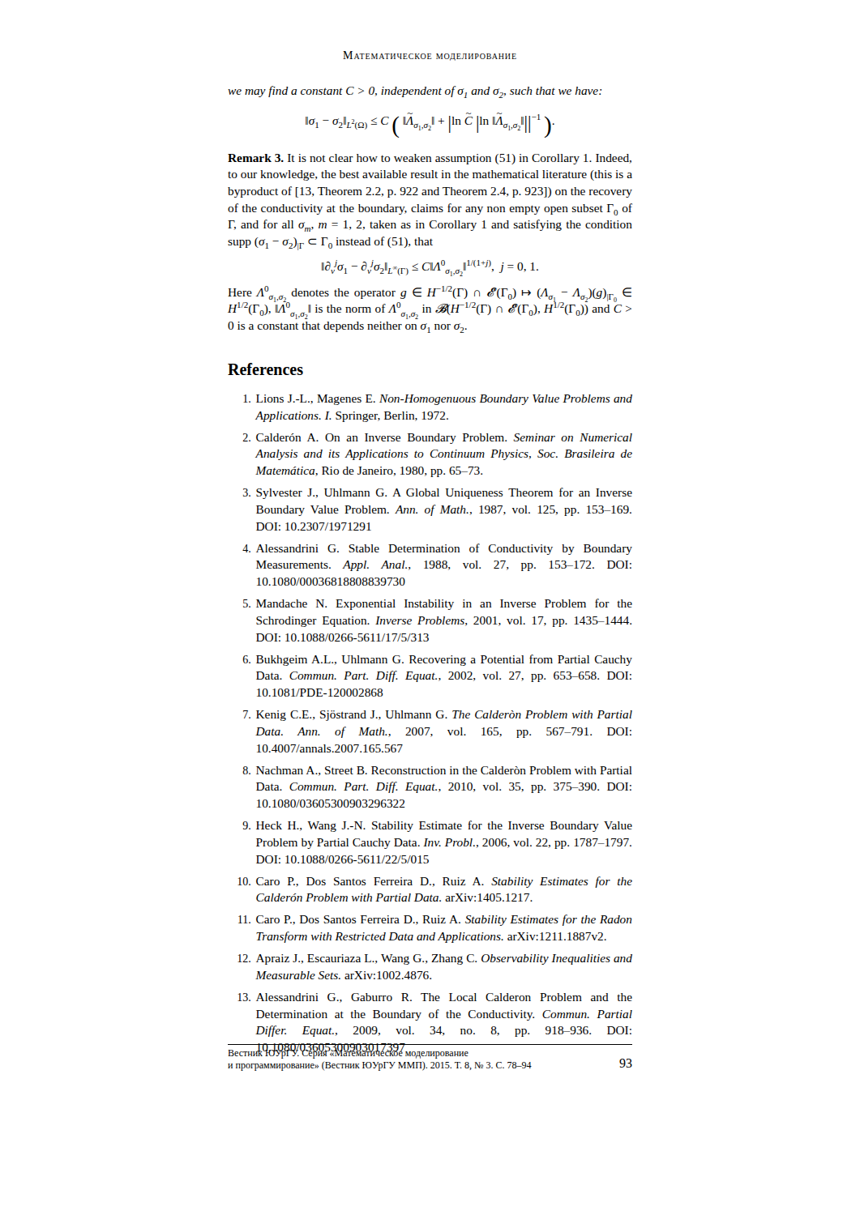Математическое моделирование
we may find a constant C > 0, independent of σ1 and σ2, such that we have:
‖σ1 − σ2‖L2(Ω) ≤ C ( ‖~Λσ1,σ2‖ + |ln ~C |ln ‖~Λσ1,σ2‖||−1 ).
Remark 3. It is not clear how to weaken assumption (51) in Corollary 1. Indeed, to our knowledge, the best available result in the mathematical literature (this is a byproduct of [13, Theorem 2.2, p. 922 and Theorem 2.4, p. 923]) on the recovery of the conductivity at the boundary, claims for any non empty open subset Γ0 of Γ, and for all σm, m = 1, 2, taken as in Corollary 1 and satisfying the condition supp (σ1 − σ2)|Γ ⊂ Γ0 instead of (51), that
‖∂νjσ1 − ∂νjσ2‖L∞(Γ) ≤ C‖Λ0σ1,σ2‖1/(1+j), j = 0, 1.
Here Λ0σ1,σ2 denotes the operator g ∈ H−1/2(Γ) ∩ 𝓔′(Γ0) ↦ (Λσ1 − Λσ2)(g)|Γ0 ∈ H1/2(Γ0), ‖Λ0σ1,σ2‖ is the norm of Λ0σ1,σ2 in 𝓑(H−1/2(Γ) ∩ 𝓔′(Γ0), H1/2(Γ0)) and C > 0 is a constant that depends neither on σ1 nor σ2.
References
Lions J.-L., Magenes E. Non-Homogenuous Boundary Value Problems and Applications. I. Springer, Berlin, 1972.
Calderón A. On an Inverse Boundary Problem. Seminar on Numerical Analysis and its Applications to Continuum Physics, Soc. Brasileira de Matemática, Rio de Janeiro, 1980, pp. 65–73.
Sylvester J., Uhlmann G. A Global Uniqueness Theorem for an Inverse Boundary Value Problem. Ann. of Math., 1987, vol. 125, pp. 153–169. DOI: 10.2307/1971291
Alessandrini G. Stable Determination of Conductivity by Boundary Measurements. Appl. Anal., 1988, vol. 27, pp. 153–172. DOI: 10.1080/00036818808839730
Mandache N. Exponential Instability in an Inverse Problem for the Schrodinger Equation. Inverse Problems, 2001, vol. 17, pp. 1435–1444. DOI: 10.1088/0266-5611/17/5/313
Bukhgeim A.L., Uhlmann G. Recovering a Potential from Partial Cauchy Data. Commun. Part. Diff. Equat., 2002, vol. 27, pp. 653–658. DOI: 10.1081/PDE-120002868
Kenig C.E., Sjöstrand J., Uhlmann G. The Calderòn Problem with Partial Data. Ann. of Math., 2007, vol. 165, pp. 567–791. DOI: 10.4007/annals.2007.165.567
Nachman A., Street B. Reconstruction in the Calderòn Problem with Partial Data. Commun. Part. Diff. Equat., 2010, vol. 35, pp. 375–390. DOI: 10.1080/03605300903296322
Heck H., Wang J.-N. Stability Estimate for the Inverse Boundary Value Problem by Partial Cauchy Data. Inv. Probl., 2006, vol. 22, pp. 1787–1797. DOI: 10.1088/0266-5611/22/5/015
Caro P., Dos Santos Ferreira D., Ruiz A. Stability Estimates for the Calderón Problem with Partial Data. arXiv:1405.1217.
Caro P., Dos Santos Ferreira D., Ruiz A. Stability Estimates for the Radon Transform with Restricted Data and Applications. arXiv:1211.1887v2.
Apraiz J., Escauriaza L., Wang G., Zhang C. Observability Inequalities and Measurable Sets. arXiv:1002.4876.
Alessandrini G., Gaburro R. The Local Calderon Problem and the Determination at the Boundary of the Conductivity. Commun. Partial Differ. Equat., 2009, vol. 34, no. 8, pp. 918–936. DOI: 10.1080/03605300903017397
Вестник ЮУрГУ. Серия «Математическое моделирование
и программирование» (Вестник ЮУрГУ ММП). 2015. Т. 8, № 3. С. 78–94
93